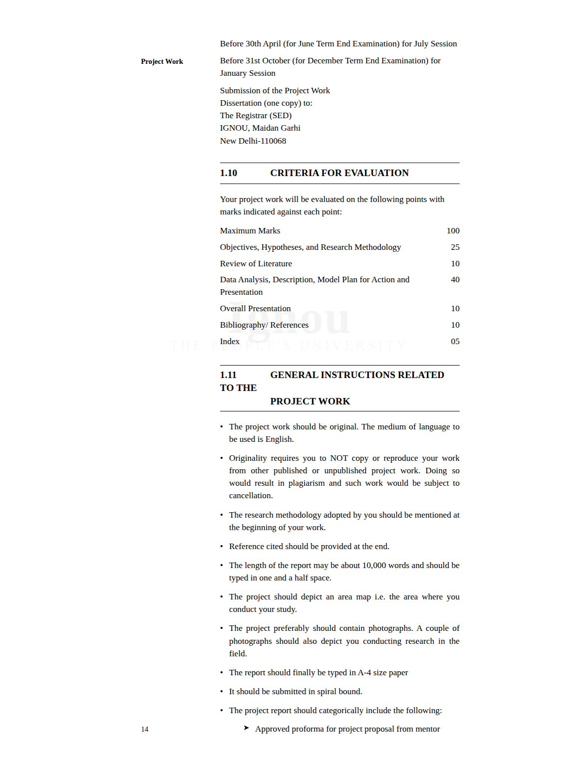Ignou THE PEOPLE'S UNIVERSITY
Project Work
Before 30th April (for June Term End Examination) for July Session
Before 31st October (for December Term End Examination) for January Session
Submission of the Project Work
Dissertation (one copy) to:
The Registrar (SED)
IGNOU, Maidan Garhi
New Delhi-110068
1.10 CRITERIA FOR EVALUATION
Your project work will be evaluated on the following points with marks indicated against each point:
| Maximum Marks | 100 |
| Objectives, Hypotheses, and Research Methodology | 25 |
| Review of Literature | 10 |
| Data Analysis, Description, Model Plan for Action and Presentation | 40 |
| Overall Presentation | 10 |
| Bibliography/ References | 10 |
| Index | 05 |
1.11 GENERAL INSTRUCTIONS RELATED TO THEPROJECT WORK
The project work should be original. The medium of language to be used is English.
Originality requires you to NOT copy or reproduce your work from other published or unpublished project work. Doing so would result in plagiarism and such work would be subject to cancellation.
The research methodology adopted by you should be mentioned at the beginning of your work.
Reference cited should be provided at the end.
The length of the report may be about 10,000 words and should be typed in one and a half space.
The project should depict an area map i.e. the area where you conduct your study.
The project preferably should contain photographs. A couple of photographs should also depict you conducting research in the field.
The report should finally be typed in A-4 size paper
It should be submitted in spiral bound.
The project report should categorically include the following:
Approved proforma for project proposal from mentor
14